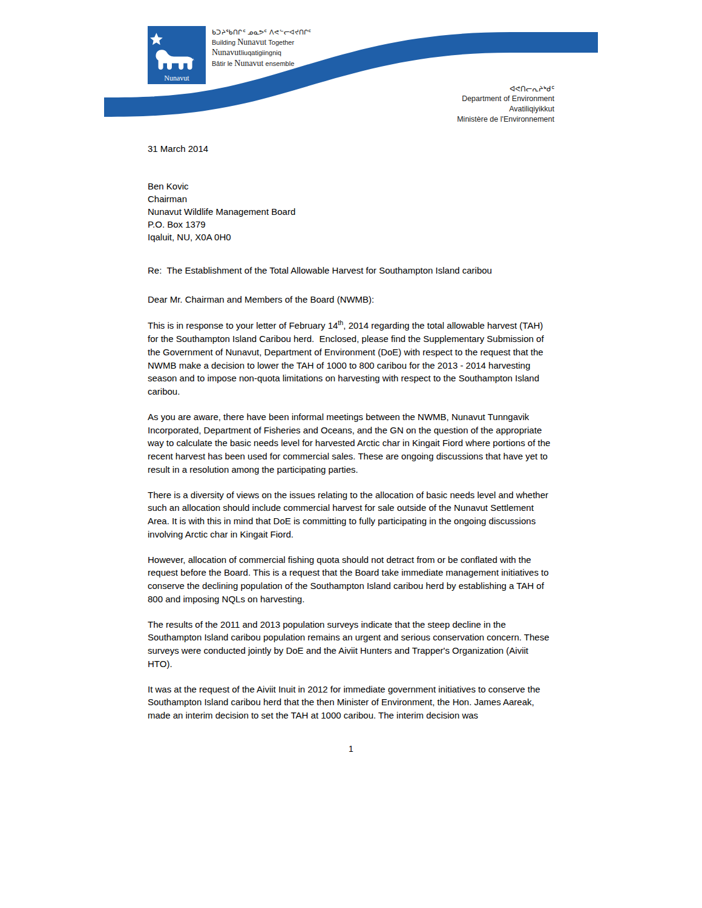Nunavut
ᑲᑐᔨᖃᑎᒋᑦ ᓄᓇᕗᑦ ᐱᕙᓪᓕᐊᔪᑎᒋᑦ
Building Nunavut Together
Nunavutliuqatigiingniq
Bâtir le Nunavut ensemble
ᐊᕙᑎᓕᕆᔨᒃᑯᑦ
Department of Environment
Avatiliqiyikkut
Ministère de l'Environnement
31 March 2014
Ben Kovic
Chairman
Nunavut Wildlife Management Board
P.O. Box 1379
Iqaluit, NU, X0A 0H0
Re: The Establishment of the Total Allowable Harvest for Southampton Island caribou
Dear Mr. Chairman and Members of the Board (NWMB):
This is in response to your letter of February 14th, 2014 regarding the total allowable harvest (TAH) for the Southampton Island Caribou herd. Enclosed, please find the Supplementary Submission of the Government of Nunavut, Department of Environment (DoE) with respect to the request that the NWMB make a decision to lower the TAH of 1000 to 800 caribou for the 2013 - 2014 harvesting season and to impose non-quota limitations on harvesting with respect to the Southampton Island caribou.
As you are aware, there have been informal meetings between the NWMB, Nunavut Tunngavik Incorporated, Department of Fisheries and Oceans, and the GN on the question of the appropriate way to calculate the basic needs level for harvested Arctic char in Kingait Fiord where portions of the recent harvest has been used for commercial sales. These are ongoing discussions that have yet to result in a resolution among the participating parties.
There is a diversity of views on the issues relating to the allocation of basic needs level and whether such an allocation should include commercial harvest for sale outside of the Nunavut Settlement Area. It is with this in mind that DoE is committing to fully participating in the ongoing discussions involving Arctic char in Kingait Fiord.
However, allocation of commercial fishing quota should not detract from or be conflated with the request before the Board. This is a request that the Board take immediate management initiatives to conserve the declining population of the Southampton Island caribou herd by establishing a TAH of 800 and imposing NQLs on harvesting.
The results of the 2011 and 2013 population surveys indicate that the steep decline in the Southampton Island caribou population remains an urgent and serious conservation concern. These surveys were conducted jointly by DoE and the Aiviit Hunters and Trapper's Organization (Aiviit HTO).
It was at the request of the Aiviit Inuit in 2012 for immediate government initiatives to conserve the Southampton Island caribou herd that the then Minister of Environment, the Hon. James Aareak, made an interim decision to set the TAH at 1000 caribou. The interim decision was
1